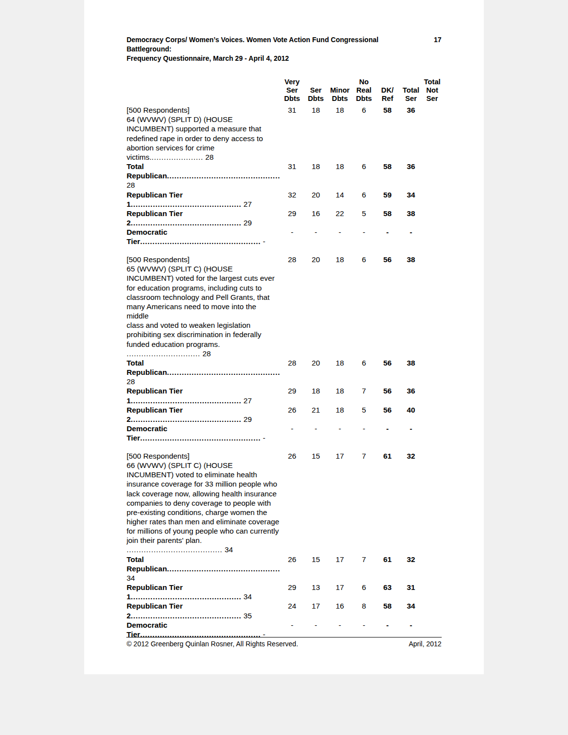17 Democracy Corps/ Women’s Voices. Women Vote Action Fund Congressional Battleground: Frequency Questionnaire, March 29 - April 4, 2012
| | Very Ser Dbts | Ser Dbts | Minor Dbts | No Real Dbts | DK/ Ref | Total Ser | Total Not Ser |
| --- | --- | --- | --- | --- | --- | --- | --- |
| [500 Respondents] 64 (WVWV) (SPLIT D) (HOUSE INCUMBENT) supported a measure that redefined rape in order to deny access to abortion services for crime victims. ..................... 28 | 31 | 18 | 18 | 6 | 58 | 36 | |
| Total Republican .............................................. 28 | 31 | 18 | 18 | 6 | 58 | 36 | |
| Republican Tier 1 ............................................. 27 | 32 | 20 | 14 | 6 | 59 | 34 | |
| Republican Tier 2 ............................................. 29 | 29 | 16 | 22 | 5 | 58 | 38 | |
| Democratic Tier ................................................. - | - | - | - | - | - | - | |
| [500 Respondents] 65 (WVWV) (SPLIT C) (HOUSE INCUMBENT) voted for the largest cuts ever for education programs, including cuts to classroom technology and Pell Grants, that many Americans need to move into the middle class and voted to weaken legislation prohibiting sex discrimination in federally funded education programs. .............................. 28 | 28 | 20 | 18 | 6 | 56 | 38 | |
| Total Republican .............................................. 28 | 28 | 20 | 18 | 6 | 56 | 38 | |
| Republican Tier 1 ............................................. 27 | 29 | 18 | 18 | 7 | 56 | 36 | |
| Republican Tier 2 ............................................. 29 | 26 | 21 | 18 | 5 | 56 | 40 | |
| Democratic Tier ................................................. - | - | - | - | - | - | - | |
| [500 Respondents] 66 (WVWV) (SPLIT C) (HOUSE INCUMBENT) voted to eliminate health insurance coverage for 33 million people who lack coverage now, allowing health insurance companies to deny coverage to people with pre-existing conditions, charge women the higher rates than men and eliminate coverage for millions of young people who can currently join their parents' plan. ....................................... 34 | 26 | 15 | 17 | 7 | 61 | 32 | |
| Total Republican .............................................. 34 | 26 | 15 | 17 | 7 | 61 | 32 | |
| Republican Tier 1 ............................................. 34 | 29 | 13 | 17 | 6 | 63 | 31 | |
| Republican Tier 2 ............................................. 35 | 24 | 17 | 16 | 8 | 58 | 34 | |
| Democratic Tier ................................................. - | - | - | - | - | - | - | |
© 2012 Greenberg Quinlan Rosner, All Rights Reserved. April, 2012